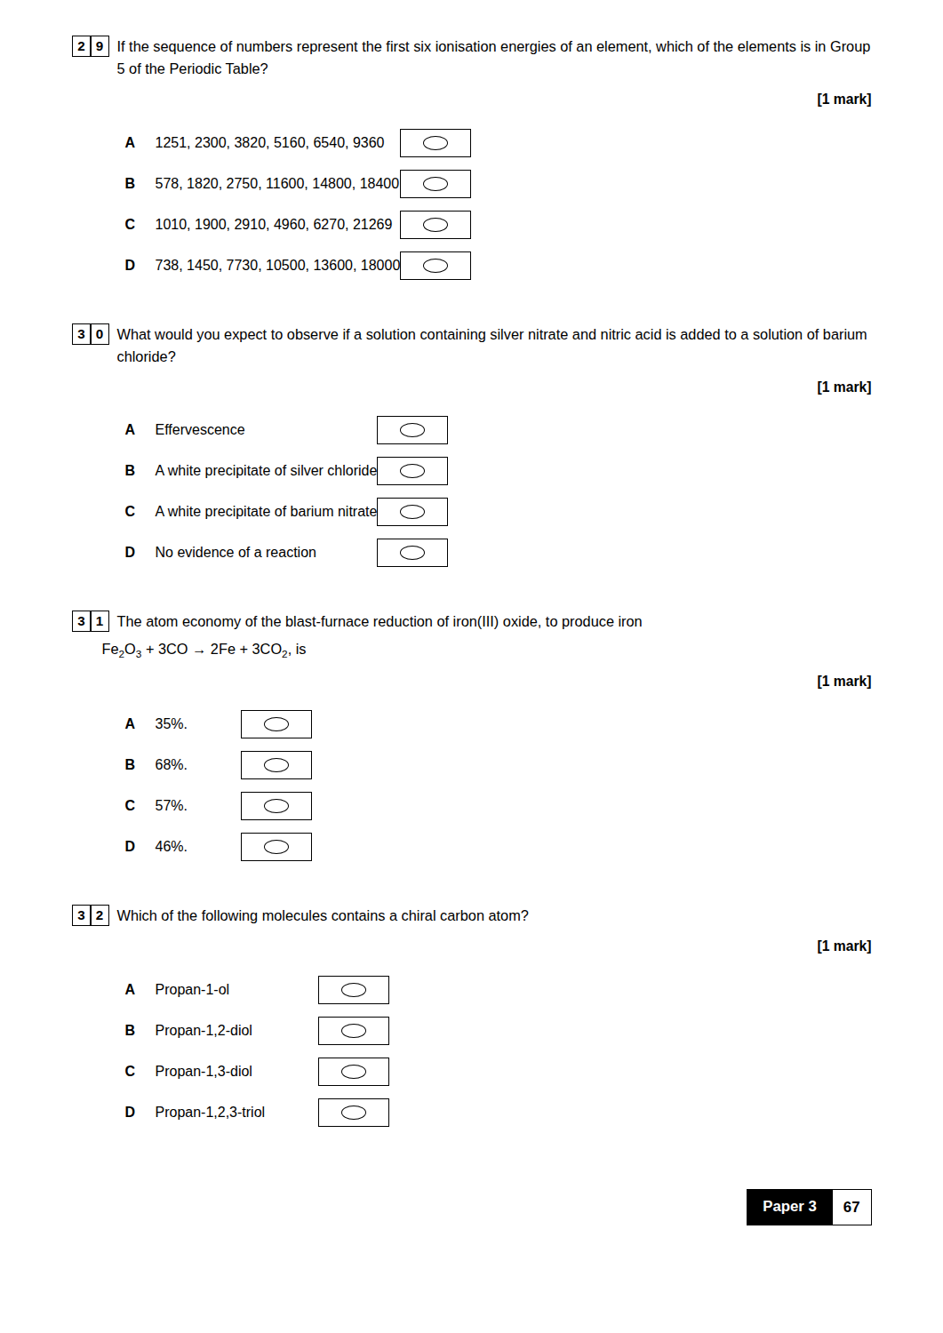29
If the sequence of numbers represent the first six ionisation energies of an element, which of the elements is in Group 5 of the Periodic Table?
[1 mark]
| A | 1251, 2300, 3820, 5160, 6540, 9360 | |
| B | 578, 1820, 2750, 11600, 14800, 18400 | |
| C | 1010, 1900, 2910, 4960, 6270, 21269 | |
| D | 738, 1450, 7730, 10500, 13600, 18000 | |
30
What would you expect to observe if a solution containing silver nitrate and nitric acid is added to a solution of barium chloride?
[1 mark]
| A | Effervescence | |
| B | A white precipitate of silver chloride | |
| C | A white precipitate of barium nitrate | |
| D | No evidence of a reaction | |
31
The atom economy of the blast-furnace reduction of iron(III) oxide, to produce iron
Fe2O3 + 3CO → 2Fe + 3CO2, is
[1 mark]
| A | 35%. | |
| B | 68%. | |
| C | 57%. | |
| D | 46%. | |
32
Which of the following molecules contains a chiral carbon atom?
[1 mark]
| A | Propan-1-ol | |
| B | Propan-1,2-diol | |
| C | Propan-1,3-diol | |
| D | Propan-1,2,3-triol | |
Paper 3
67